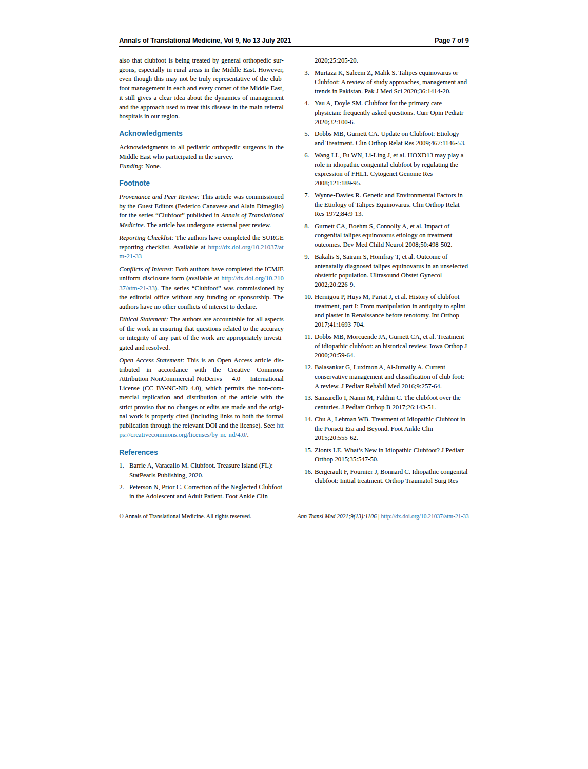Annals of Translational Medicine, Vol 9, No 13 July 2021 Page 7 of 9
also that clubfoot is being treated by general orthopedic surgeons, especially in rural areas in the Middle East. However, even though this may not be truly representative of the clubfoot management in each and every corner of the Middle East, it still gives a clear idea about the dynamics of management and the approach used to treat this disease in the main referral hospitals in our region.
Acknowledgments
Acknowledgments to all pediatric orthopedic surgeons in the Middle East who participated in the survey.
Funding: None.
Footnote
Provenance and Peer Review: This article was commissioned by the Guest Editors (Federico Canavese and Alain Dimeglio) for the series “Clubfoot” published in Annals of Translational Medicine. The article has undergone external peer review.
Reporting Checklist: The authors have completed the SURGE reporting checklist. Available at http://dx.doi.org/10.21037/atm-21-33
Conflicts of Interest: Both authors have completed the ICMJE uniform disclosure form (available at http://dx.doi.org/10.21037/atm-21-33). The series “Clubfoot” was commissioned by the editorial office without any funding or sponsorship. The authors have no other conflicts of interest to declare.
Ethical Statement: The authors are accountable for all aspects of the work in ensuring that questions related to the accuracy or integrity of any part of the work are appropriately investigated and resolved.
Open Access Statement: This is an Open Access article distributed in accordance with the Creative Commons Attribution-NonCommercial-NoDerivs 4.0 International License (CC BY-NC-ND 4.0), which permits the non-commercial replication and distribution of the article with the strict proviso that no changes or edits are made and the original work is properly cited (including links to both the formal publication through the relevant DOI and the license). See: https://creativecommons.org/licenses/by-nc-nd/4.0/.
References
Barrie A, Varacallo M. Clubfoot. Treasure Island (FL): StatPearls Publishing, 2020.
Peterson N, Prior C. Correction of the Neglected Clubfoot in the Adolescent and Adult Patient. Foot Ankle Clin 2020;25:205-20.
Murtaza K, Saleem Z, Malik S. Talipes equinovarus or Clubfoot: A review of study approaches, management and trends in Pakistan. Pak J Med Sci 2020;36:1414-20.
Yau A, Doyle SM. Clubfoot for the primary care physician: frequently asked questions. Curr Opin Pediatr 2020;32:100-6.
Dobbs MB, Gurnett CA. Update on Clubfoot: Etiology and Treatment. Clin Orthop Relat Res 2009;467:1146-53.
Wang LL, Fu WN, Li-Ling J, et al. HOXD13 may play a role in idiopathic congenital clubfoot by regulating the expression of FHL1. Cytogenet Genome Res 2008;121:189-95.
Wynne-Davies R. Genetic and Environmental Factors in the Etiology of Talipes Equinovarus. Clin Orthop Relat Res 1972;84:9-13.
Gurnett CA, Boehm S, Connolly A, et al. Impact of congenital talipes equinovarus etiology on treatment outcomes. Dev Med Child Neurol 2008;50:498-502.
Bakalis S, Sairam S, Homfray T, et al. Outcome of antenatally diagnosed talipes equinovarus in an unselected obstetric population. Ultrasound Obstet Gynecol 2002;20:226-9.
Hernigou P, Huys M, Pariat J, et al. History of clubfoot treatment, part I: From manipulation in antiquity to splint and plaster in Renaissance before tenotomy. Int Orthop 2017;41:1693-704.
Dobbs MB, Morcuende JA, Gurnett CA, et al. Treatment of idiopathic clubfoot: an historical review. Iowa Orthop J 2000;20:59-64.
Balasankar G, Luximon A, Al-Jumaily A. Current conservative management and classification of club foot: A review. J Pediatr Rehabil Med 2016;9:257-64.
Sanzarello I, Nanni M, Faldini C. The clubfoot over the centuries. J Pediatr Orthop B 2017;26:143-51.
Chu A, Lehman WB. Treatment of Idiopathic Clubfoot in the Ponseti Era and Beyond. Foot Ankle Clin 2015;20:555-62.
Zionts LE. What’s New in Idiopathic Clubfoot? J Pediatr Orthop 2015;35:547-50.
Bergerault F, Fournier J, Bonnard C. Idiopathic congenital clubfoot: Initial treatment. Orthop Traumatol Surg Res
© Annals of Translational Medicine. All rights reserved. Ann Transl Med 2021;9(13):1106 | http://dx.doi.org/10.21037/atm-21-33